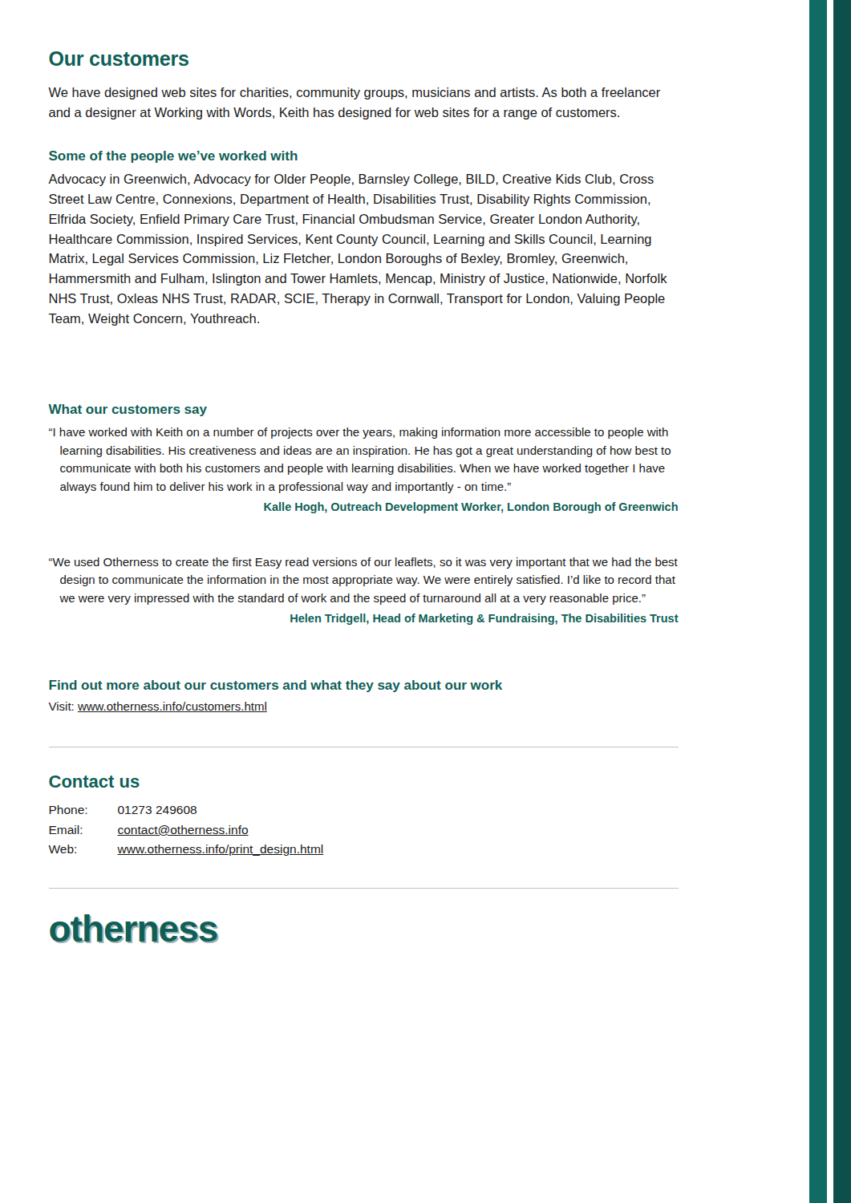Our customers
We have designed web sites for charities, community groups, musicians and artists. As both a freelancer and a designer at Working with Words, Keith has designed for web sites for a range of customers.
Some of the people we’ve worked with
Advocacy in Greenwich, Advocacy for Older People, Barnsley College, BILD, Creative Kids Club, Cross Street Law Centre, Connexions, Department of Health, Disabilities Trust, Disability Rights Commission, Elfrida Society, Enfield Primary Care Trust, Financial Ombudsman Service, Greater London Authority, Healthcare Commission, Inspired Services, Kent County Council, Learning and Skills Council, Learning Matrix, Legal Services Commission, Liz Fletcher, London Boroughs of Bexley, Bromley, Greenwich, Hammersmith and Fulham, Islington and Tower Hamlets, Mencap, Ministry of Justice, Nationwide, Norfolk NHS Trust, Oxleas NHS Trust, RADAR, SCIE, Therapy in Cornwall, Transport for London, Valuing People Team, Weight Concern, Youthreach.
What our customers say
“I have worked with Keith on a number of projects over the years, making information more accessible to people with learning disabilities. His creativeness and ideas are an inspiration. He has got a great understanding of how best to communicate with both his customers and people with learning disabilities. When we have worked together I have always found him to deliver his work in a professional way and importantly - on time.”
Kalle Hogh, Outreach Development Worker, London Borough of Greenwich
“We used Otherness to create the first Easy read versions of our leaflets, so it was very important that we had the best design to communicate the information in the most appropriate way. We were entirely satisfied. I’d like to record that we were very impressed with the standard of work and the speed of turnaround all at a very reasonable price.”
Helen Tridgell, Head of Marketing & Fundraising, The Disabilities Trust
Find out more about our customers and what they say about our work
Visit: www.otherness.info/customers.html
Contact us
| Phone: | 01273 249608 |
| Email: | contact@otherness.info |
| Web: | www.otherness.info/print_design.html |
otherness